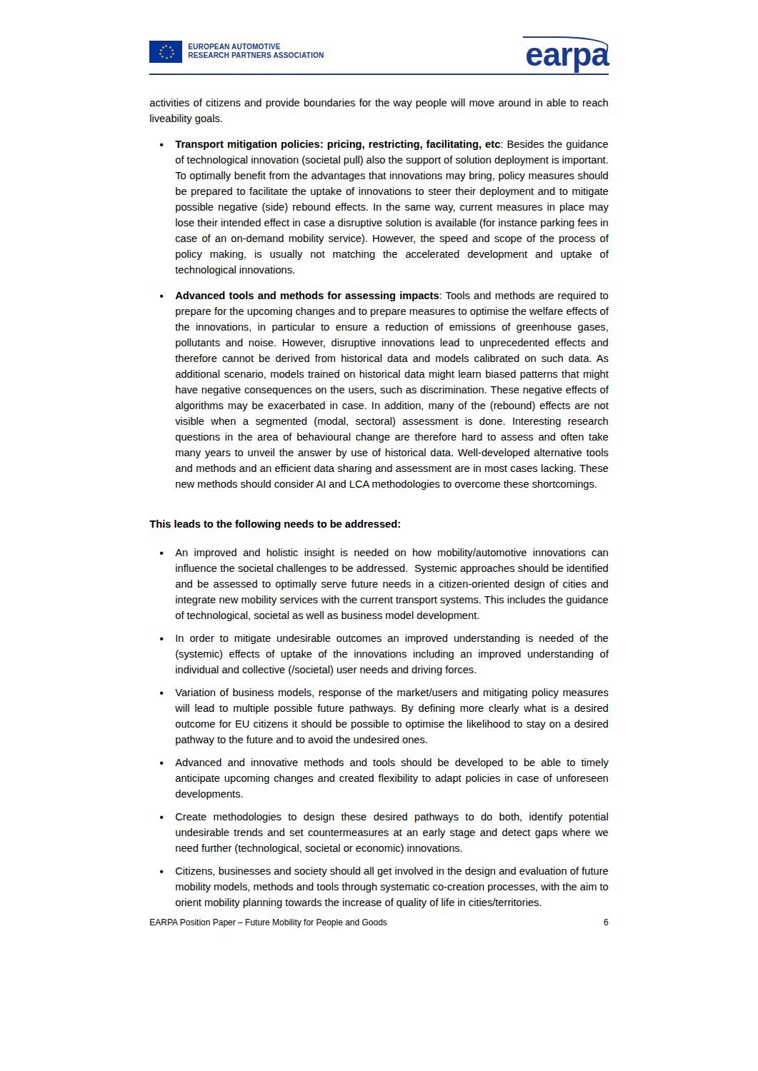★ ★ ★ ★ ★ ★ ★ ★ ★ ★
EUROPEAN AUTOMOTIVE
RESEARCH PARTNERS ASSOCIATION
earpa
activities of citizens and provide boundaries for the way people will move around in able to reach liveability goals.
Transport mitigation policies: pricing, restricting, facilitating, etc: Besides the guidance of technological innovation (societal pull) also the support of solution deployment is important. To optimally benefit from the advantages that innovations may bring, policy measures should be prepared to facilitate the uptake of innovations to steer their deployment and to mitigate possible negative (side) rebound effects. In the same way, current measures in place may lose their intended effect in case a disruptive solution is available (for instance parking fees in case of an on-demand mobility service). However, the speed and scope of the process of policy making, is usually not matching the accelerated development and uptake of technological innovations.
Advanced tools and methods for assessing impacts: Tools and methods are required to prepare for the upcoming changes and to prepare measures to optimise the welfare effects of the innovations, in particular to ensure a reduction of emissions of greenhouse gases, pollutants and noise. However, disruptive innovations lead to unprecedented effects and therefore cannot be derived from historical data and models calibrated on such data. As additional scenario, models trained on historical data might learn biased patterns that might have negative consequences on the users, such as discrimination. These negative effects of algorithms may be exacerbated in case. In addition, many of the (rebound) effects are not visible when a segmented (modal, sectoral) assessment is done. Interesting research questions in the area of behavioural change are therefore hard to assess and often take many years to unveil the answer by use of historical data. Well-developed alternative tools and methods and an efficient data sharing and assessment are in most cases lacking. These new methods should consider AI and LCA methodologies to overcome these shortcomings.
This leads to the following needs to be addressed:
An improved and holistic insight is needed on how mobility/automotive innovations can influence the societal challenges to be addressed. Systemic approaches should be identified and be assessed to optimally serve future needs in a citizen-oriented design of cities and integrate new mobility services with the current transport systems. This includes the guidance of technological, societal as well as business model development.
In order to mitigate undesirable outcomes an improved understanding is needed of the (systemic) effects of uptake of the innovations including an improved understanding of individual and collective (/societal) user needs and driving forces.
Variation of business models, response of the market/users and mitigating policy measures will lead to multiple possible future pathways. By defining more clearly what is a desired outcome for EU citizens it should be possible to optimise the likelihood to stay on a desired pathway to the future and to avoid the undesired ones.
Advanced and innovative methods and tools should be developed to be able to timely anticipate upcoming changes and created flexibility to adapt policies in case of unforeseen developments.
Create methodologies to design these desired pathways to do both, identify potential undesirable trends and set countermeasures at an early stage and detect gaps where we need further (technological, societal or economic) innovations.
Citizens, businesses and society should all get involved in the design and evaluation of future mobility models, methods and tools through systematic co-creation processes, with the aim to orient mobility planning towards the increase of quality of life in cities/territories.
EARPA Position Paper – Future Mobility for People and Goods 6